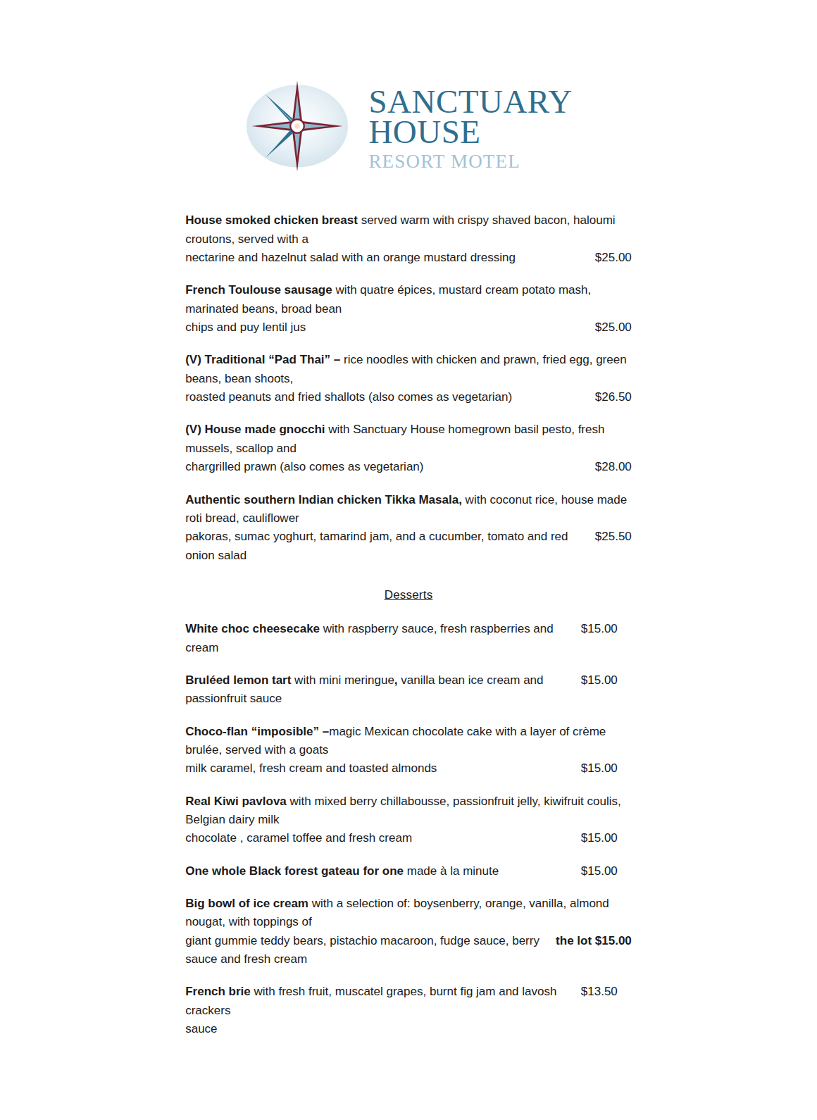SANCTUARY HOUSE RESORT MOTEL
House smoked chicken breast served warm with crispy shaved bacon, haloumi croutons, served with a nectarine and hazelnut salad with an orange mustard dressing$25.00
French Toulouse sausage with quatre épices, mustard cream potato mash, marinated beans, broad bean chips and puy lentil jus$25.00
(V) Traditional “Pad Thai” – rice noodles with chicken and prawn, fried egg, green beans, bean shoots, roasted peanuts and fried shallots (also comes as vegetarian)$26.50
(V) House made gnocchi with Sanctuary House homegrown basil pesto, fresh mussels, scallop and chargrilled prawn (also comes as vegetarian)$28.00
Authentic southern Indian chicken Tikka Masala, with coconut rice, house made roti bread, cauliflower pakoras, sumac yoghurt, tamarind jam, and a cucumber, tomato and red onion salad$25.50
Desserts
White choc cheesecake with raspberry sauce, fresh raspberries and cream $15.00
Bruléed lemon tart with mini meringue, vanilla bean ice cream and passionfruit sauce $15.00
Choco-flan “imposible” –magic Mexican chocolate cake with a layer of crème brulée, served with a goats milk caramel, fresh cream and toasted almonds$15.00
Real Kiwi pavlova with mixed berry chillabousse, passionfruit jelly, kiwifruit coulis, Belgian dairy milk chocolate , caramel toffee and fresh cream$15.00
One whole Black forest gateau for one made à la minute $15.00
Big bowl of ice cream with a selection of: boysenberry, orange, vanilla, almond nougat, with toppings of giant gummie teddy bears, pistachio macaroon, fudge sauce, berry sauce and fresh cream the lot $15.00
French brie with fresh fruit, muscatel grapes, burnt fig jam and lavosh crackers $13.50
sauce